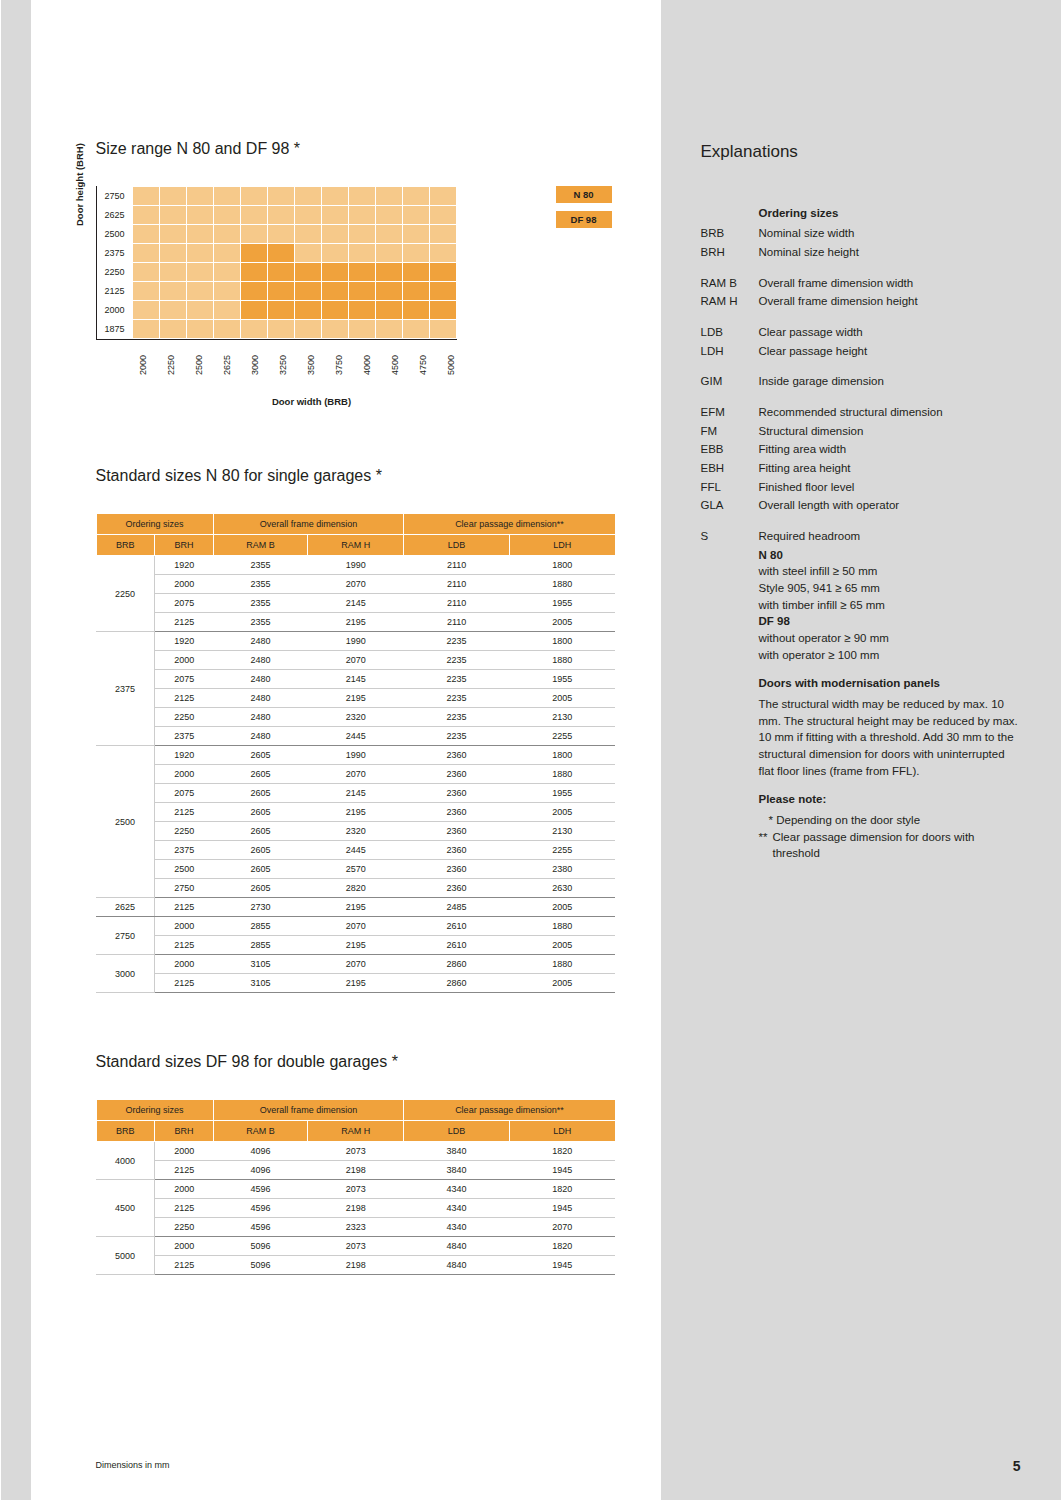Explanations
Ordering sizes
BRB
Nominal size width
BRH
Nominal size height
RAM B
Overall frame dimension width
RAM H
Overall frame dimension height
LDB
Clear passage width
LDH
Clear passage height
GIM
Inside garage dimension
EFM
Recommended structural dimension
FM
Structural dimension
EBB
Fitting area width
EBH
Fitting area height
FFL
Finished floor level
GLA
Overall length with operator
S
Required headroom
N 80
with steel infill ≥ 50 mm
Style 905, 941 ≥ 65 mm
with timber infill ≥ 65 mm
DF 98
without operator ≥ 90 mm
with operator ≥ 100 mm
Doors with modernisation panels
The structural width may be reduced by max. 10 mm. The structural height may be reduced by max. 10 mm if fitting with a threshold. Add 30 mm to the structural dimension for doors with uninterrupted flat floor lines (frame from FFL).
Please note:
* Depending on the door style
**Clear passage dimension for doors with threshold
Size range N 80 and DF 98 *
Door height (BRH)
| 2750 | | | | | | | | | | | | |
| 2625 | | | | | | | | | | | | |
| 2500 | | | | | | | | | | | | |
| 2375 | | | | | | | | | | | | |
| 2250 | | | | | | | | | | | | |
| 2125 | | | | | | | | | | | | |
| 2000 | | | | | | | | | | | | |
| 1875 | | | | | | | | | | | | |
2000
2250
2500
2625
3000
3250
3500
3750
4000
4500
4750
5000
Door width (BRB)
N 80
DF 98
Standard sizes N 80 for single garages *
| Ordering sizes | Overall frame dimension | Clear passage dimension** |
| --- | --- | --- |
| BRB | BRH | RAM B | RAM H | LDB | LDH |
| 2250 | 1920 | 2355 | 1990 | 2110 | 1800 |
| 2000 | 2355 | 2070 | 2110 | 1880 |
| 2075 | 2355 | 2145 | 2110 | 1955 |
| 2125 | 2355 | 2195 | 2110 | 2005 |
| 2375 | 1920 | 2480 | 1990 | 2235 | 1800 |
| 2000 | 2480 | 2070 | 2235 | 1880 |
| 2075 | 2480 | 2145 | 2235 | 1955 |
| 2125 | 2480 | 2195 | 2235 | 2005 |
| 2250 | 2480 | 2320 | 2235 | 2130 |
| 2375 | 2480 | 2445 | 2235 | 2255 |
| 2500 | 1920 | 2605 | 1990 | 2360 | 1800 |
| 2000 | 2605 | 2070 | 2360 | 1880 |
| 2075 | 2605 | 2145 | 2360 | 1955 |
| 2125 | 2605 | 2195 | 2360 | 2005 |
| 2250 | 2605 | 2320 | 2360 | 2130 |
| 2375 | 2605 | 2445 | 2360 | 2255 |
| 2500 | 2605 | 2570 | 2360 | 2380 |
| 2750 | 2605 | 2820 | 2360 | 2630 |
| 2625 | 2125 | 2730 | 2195 | 2485 | 2005 |
| 2750 | 2000 | 2855 | 2070 | 2610 | 1880 |
| 2125 | 2855 | 2195 | 2610 | 2005 |
| 3000 | 2000 | 3105 | 2070 | 2860 | 1880 |
| 2125 | 3105 | 2195 | 2860 | 2005 |
Standard sizes DF 98 for double garages *
| Ordering sizes | Overall frame dimension | Clear passage dimension** |
| --- | --- | --- |
| BRB | BRH | RAM B | RAM H | LDB | LDH |
| 4000 | 2000 | 4096 | 2073 | 3840 | 1820 |
| 2125 | 4096 | 2198 | 3840 | 1945 |
| 4500 | 2000 | 4596 | 2073 | 4340 | 1820 |
| 2125 | 4596 | 2198 | 4340 | 1945 |
| 2250 | 4596 | 2323 | 4340 | 2070 |
| 5000 | 2000 | 5096 | 2073 | 4840 | 1820 |
| 2125 | 5096 | 2198 | 4840 | 1945 |
Dimensions in mm
5